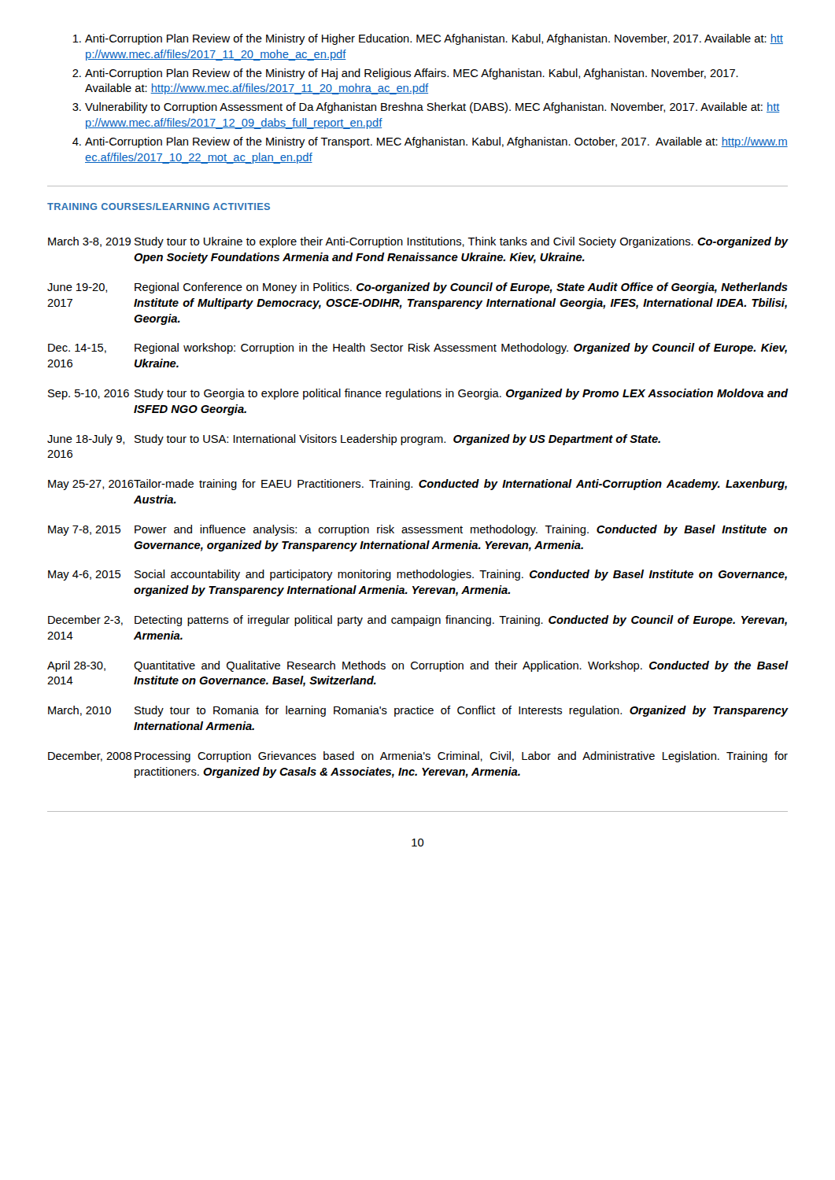Anti-Corruption Plan Review of the Ministry of Higher Education. MEC Afghanistan. Kabul, Afghanistan. November, 2017. Available at: http://www.mec.af/files/2017_11_20_mohe_ac_en.pdf
Anti-Corruption Plan Review of the Ministry of Haj and Religious Affairs. MEC Afghanistan. Kabul, Afghanistan. November, 2017. Available at: http://www.mec.af/files/2017_11_20_mohra_ac_en.pdf
Vulnerability to Corruption Assessment of Da Afghanistan Breshna Sherkat (DABS). MEC Afghanistan. November, 2017. Available at: http://www.mec.af/files/2017_12_09_dabs_full_report_en.pdf
Anti-Corruption Plan Review of the Ministry of Transport. MEC Afghanistan. Kabul, Afghanistan. October, 2017. Available at: http://www.mec.af/files/2017_10_22_mot_ac_plan_en.pdf
Training Courses/Learning Activities
| March 3-8, 2019 | Study tour to Ukraine to explore their Anti-Corruption Institutions, Think tanks and Civil Society Organizations. Co-organized by Open Society Foundations Armenia and Fond Renaissance Ukraine. Kiev, Ukraine. |
| June 19-20, 2017 | Regional Conference on Money in Politics. Co-organized by Council of Europe, State Audit Office of Georgia, Netherlands Institute of Multiparty Democracy, OSCE-ODIHR, Transparency International Georgia, IFES, International IDEA. Tbilisi, Georgia. |
| Dec. 14-15, 2016 | Regional workshop: Corruption in the Health Sector Risk Assessment Methodology. Organized by Council of Europe. Kiev, Ukraine. |
| Sep. 5-10, 2016 | Study tour to Georgia to explore political finance regulations in Georgia. Organized by Promo LEX Association Moldova and ISFED NGO Georgia. |
| June 18-July 9, 2016 | Study tour to USA: International Visitors Leadership program. Organized by US Department of State. |
| May 25-27, 2016 | Tailor-made training for EAEU Practitioners. Training. Conducted by International Anti-Corruption Academy. Laxenburg, Austria. |
| May 7-8, 2015 | Power and influence analysis: a corruption risk assessment methodology. Training. Conducted by Basel Institute on Governance, organized by Transparency International Armenia. Yerevan, Armenia. |
| May 4-6, 2015 | Social accountability and participatory monitoring methodologies. Training. Conducted by Basel Institute on Governance, organized by Transparency International Armenia. Yerevan, Armenia. |
| December 2-3, 2014 | Detecting patterns of irregular political party and campaign financing. Training. Conducted by Council of Europe. Yerevan, Armenia. |
| April 28-30, 2014 | Quantitative and Qualitative Research Methods on Corruption and their Application. Workshop. Conducted by the Basel Institute on Governance. Basel, Switzerland. |
| March, 2010 | Study tour to Romania for learning Romania's practice of Conflict of Interests regulation. Organized by Transparency International Armenia. |
| December, 2008 | Processing Corruption Grievances based on Armenia's Criminal, Civil, Labor and Administrative Legislation. Training for practitioners. Organized by Casals & Associates, Inc. Yerevan, Armenia. |
10